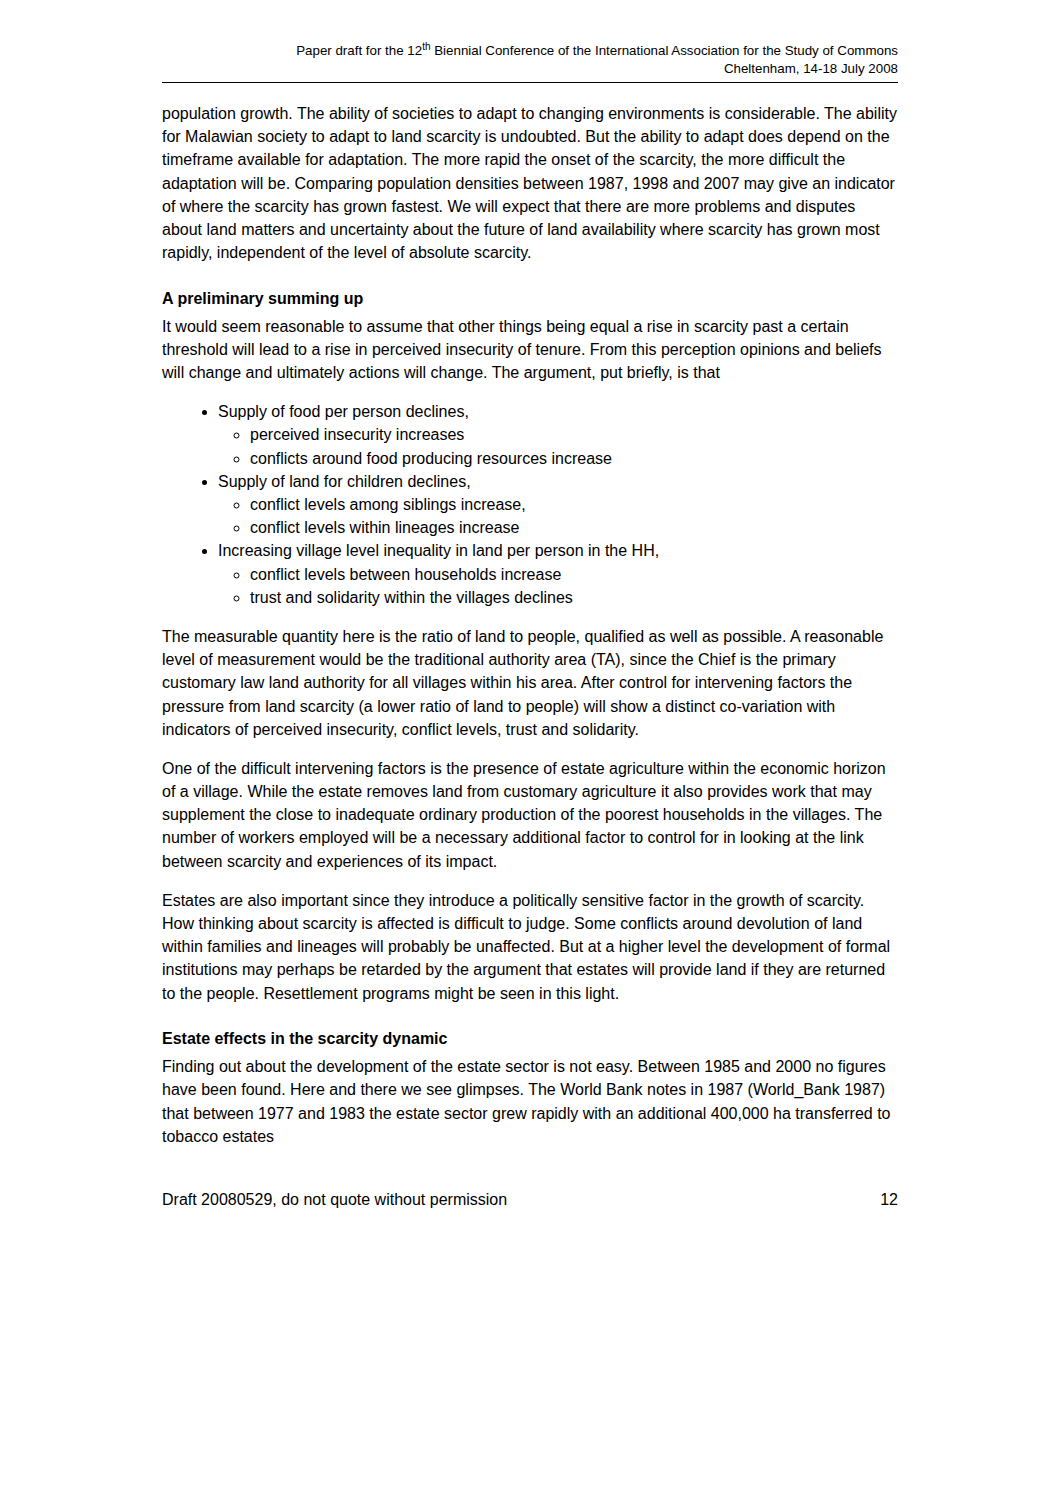Paper draft for the 12th Biennial Conference of the International Association for the Study of Commons
Cheltenham, 14-18 July 2008
population growth. The ability of societies to adapt to changing environments is considerable. The ability for Malawian society to adapt to land scarcity is undoubted. But the ability to adapt does depend on the timeframe available for adaptation. The more rapid the onset of the scarcity, the more difficult the adaptation will be. Comparing population densities between 1987, 1998 and 2007 may give an indicator of where the scarcity has grown fastest. We will expect that there are more problems and disputes about land matters and uncertainty about the future of land availability where scarcity has grown most rapidly, independent of the level of absolute scarcity.
A preliminary summing up
It would seem reasonable to assume that other things being equal a rise in scarcity past a certain threshold will lead to a rise in perceived insecurity of tenure. From this perception opinions and beliefs will change and ultimately actions will change. The argument, put briefly, is that
Supply of food per person declines,
perceived insecurity increases
conflicts around food producing resources increase
Supply of land for children declines,
conflict levels among siblings increase,
conflict levels within lineages increase
Increasing village level inequality in land per person in the HH,
conflict levels between households increase
trust and solidarity within the villages declines
The measurable quantity here is the ratio of land to people, qualified as well as possible. A reasonable level of measurement would be the traditional authority area (TA), since the Chief is the primary customary law land authority for all villages within his area. After control for intervening factors the pressure from land scarcity (a lower ratio of land to people) will show a distinct co-variation with indicators of perceived insecurity, conflict levels, trust and solidarity.
One of the difficult intervening factors is the presence of estate agriculture within the economic horizon of a village. While the estate removes land from customary agriculture it also provides work that may supplement the close to inadequate ordinary production of the poorest households in the villages. The number of workers employed will be a necessary additional factor to control for in looking at the link between scarcity and experiences of its impact.
Estates are also important since they introduce a politically sensitive factor in the growth of scarcity. How thinking about scarcity is affected is difficult to judge. Some conflicts around devolution of land within families and lineages will probably be unaffected. But at a higher level the development of formal institutions may perhaps be retarded by the argument that estates will provide land if they are returned to the people. Resettlement programs might be seen in this light.
Estate effects in the scarcity dynamic
Finding out about the development of the estate sector is not easy. Between 1985 and 2000 no figures have been found. Here and there we see glimpses. The World Bank notes in 1987 (World_Bank 1987) that between 1977 and 1983 the estate sector grew rapidly with an additional 400,000 ha transferred to tobacco estates
Draft 20080529, do not quote without permission 12